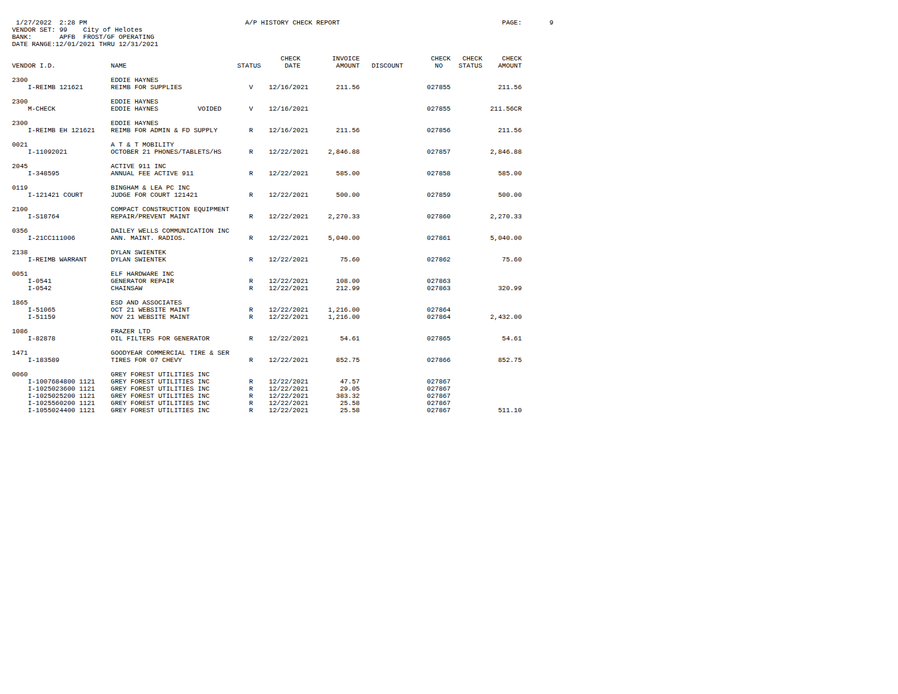1/27/2022 2:28 PM A/P HISTORY CHECK REPORT PAGE: 9 VENDOR SET: 99 City of Helotes BANK: APFB FROST/GF OPERATING DATE RANGE:12/01/2021 THRU 12/31/2021 CHECK INVOICE CHECK CHECK CHECK VENDOR I.D. NAME STATUS DATE AMOUNT DISCOUNT NO STATUS AMOUNT 2300 EDDIE HAYNES I-REIMB 121621 REIMB FOR SUPPLIES V 12/16/2021 211.56 027855 211.56 2300 EDDIE HAYNES M-CHECK EDDIE HAYNES VOIDED V 12/16/2021 027855 211.56CR 2300 EDDIE HAYNES I-REIMB EH 121621 REIMB FOR ADMIN & FD SUPPLY R 12/16/2021 211.56 027856 211.56 0021 A T & T MOBILITY I-11092021 OCTOBER 21 PHONES/TABLETS/HS R 12/22/2021 2,846.88 027857 2,846.88 2045 ACTIVE 911 INC I-348595 ANNUAL FEE ACTIVE 911 R 12/22/2021 585.00 027858 585.00 0119 BINGHAM & LEA PC INC I-121421 COURT JUDGE FOR COURT 121421 R 12/22/2021 500.00 027859 500.00 2100 COMPACT CONSTRUCTION EQUIPMENT I-S18764 REPAIR/PREVENT MAINT R 12/22/2021 2,270.33 027860 2,270.33 0356 DAILEY WELLS COMMUNICATION INC I-21CC111006 ANN. MAINT. RADIOS. R 12/22/2021 5,040.00 027861 5,040.00 2138 DYLAN SWIENTEK I-REIMB WARRANT DYLAN SWIENTEK R 12/22/2021 75.60 027862 75.60 0051 ELF HARDWARE INC I-0541 GENERATOR REPAIR R 12/22/2021 108.00 027863 I-0542 CHAINSAW R 12/22/2021 212.99 027863 320.99 1865 ESD AND ASSOCIATES I-51065 OCT 21 WEBSITE MAINT R 12/22/2021 1,216.00 027864 I-51159 NOV 21 WEBSITE MAINT R 12/22/2021 1,216.00 027864 2,432.00 1086 FRAZER LTD I-82878 OIL FILTERS FOR GENERATOR R 12/22/2021 54.61 027865 54.61 1471 GOODYEAR COMMERCIAL TIRE & SER I-183589 TIRES FOR 07 CHEVY R 12/22/2021 852.75 027866 852.75 0060 GREY FOREST UTILITIES INC I-1007684800 1121 GREY FOREST UTILITIES INC R 12/22/2021 47.57 027867 I-1025023600 1121 GREY FOREST UTILITIES INC R 12/22/2021 29.05 027867 I-1025025200 1121 GREY FOREST UTILITIES INC R 12/22/2021 383.32 027867 I-1025560200 1121 GREY FOREST UTILITIES INC R 12/22/2021 25.58 027867 I-1055024400 1121 GREY FOREST UTILITIES INC R 12/22/2021 25.58 027867 511.10